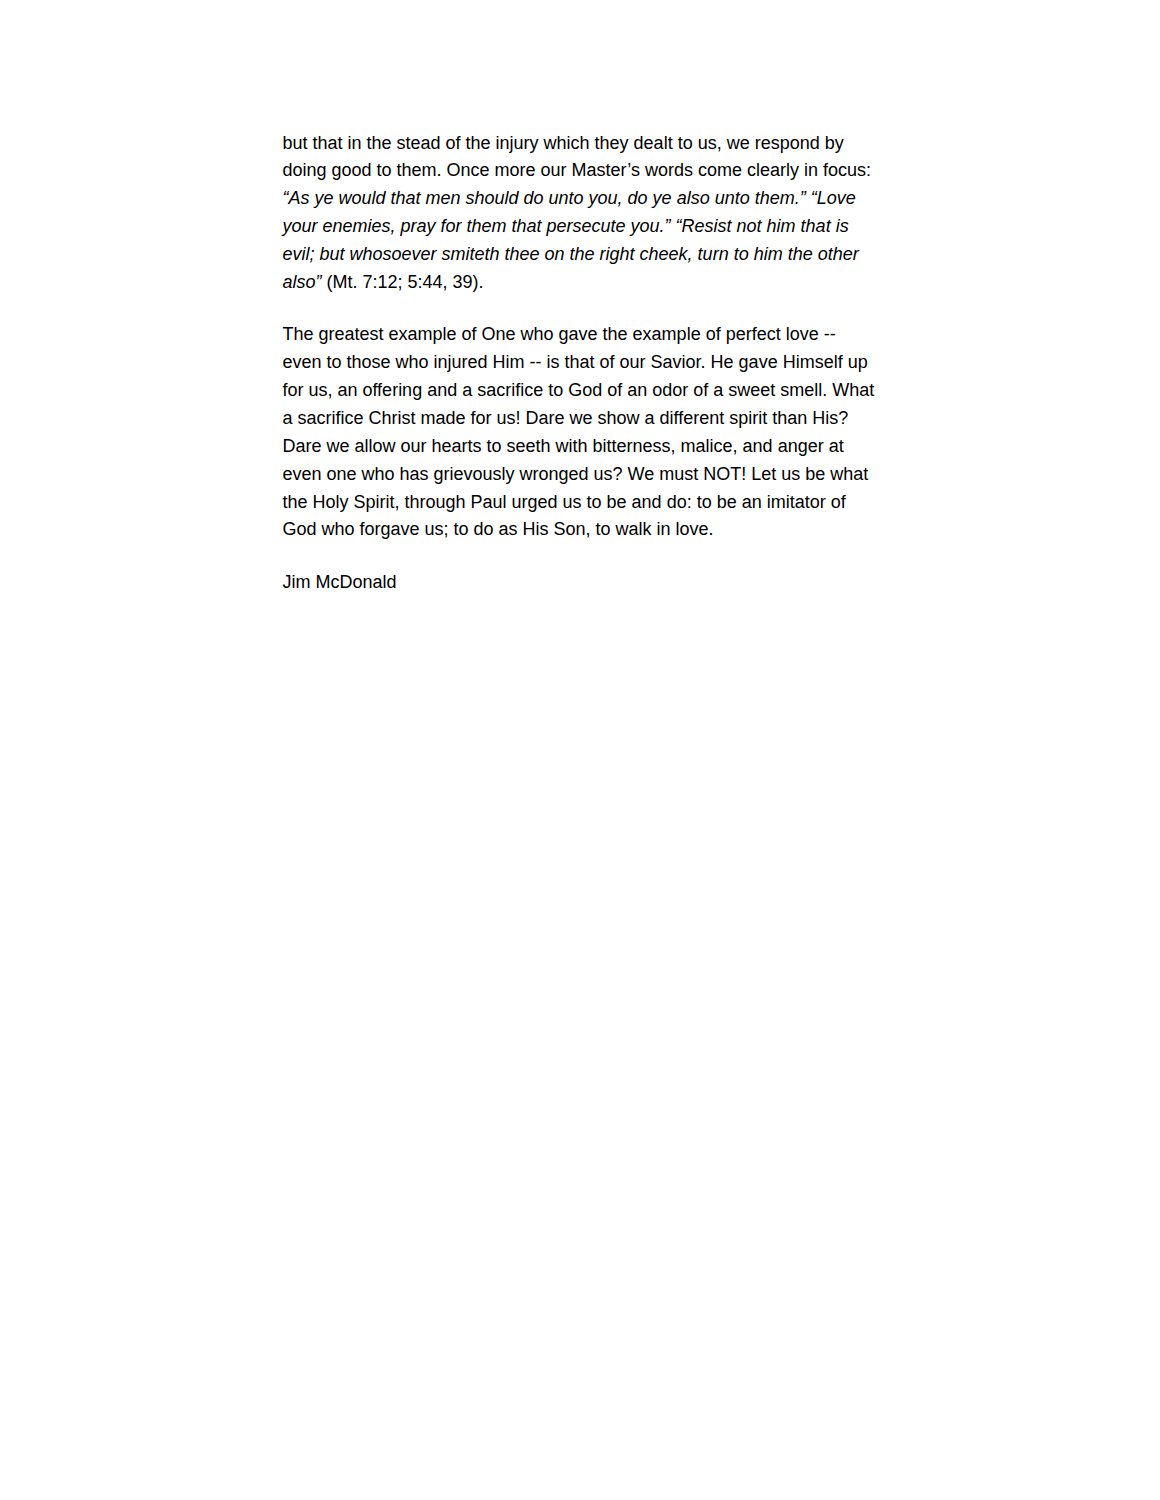but that in the stead of the injury which they dealt to us, we respond by doing good to them. Once more our Master’s words come clearly in focus: “As ye would that men should do unto you, do ye also unto them.” “Love your enemies, pray for them that persecute you.” “Resist not him that is evil; but whosoever smiteth thee on the right cheek, turn to him the other also” (Mt. 7:12; 5:44, 39).
The greatest example of One who gave the example of perfect love -- even to those who injured Him -- is that of our Savior. He gave Himself up for us, an offering and a sacrifice to God of an odor of a sweet smell. What a sacrifice Christ made for us! Dare we show a different spirit than His? Dare we allow our hearts to seeth with bitterness, malice, and anger at even one who has grievously wronged us? We must NOT! Let us be what the Holy Spirit, through Paul urged us to be and do: to be an imitator of God who forgave us; to do as His Son, to walk in love.
Jim McDonald